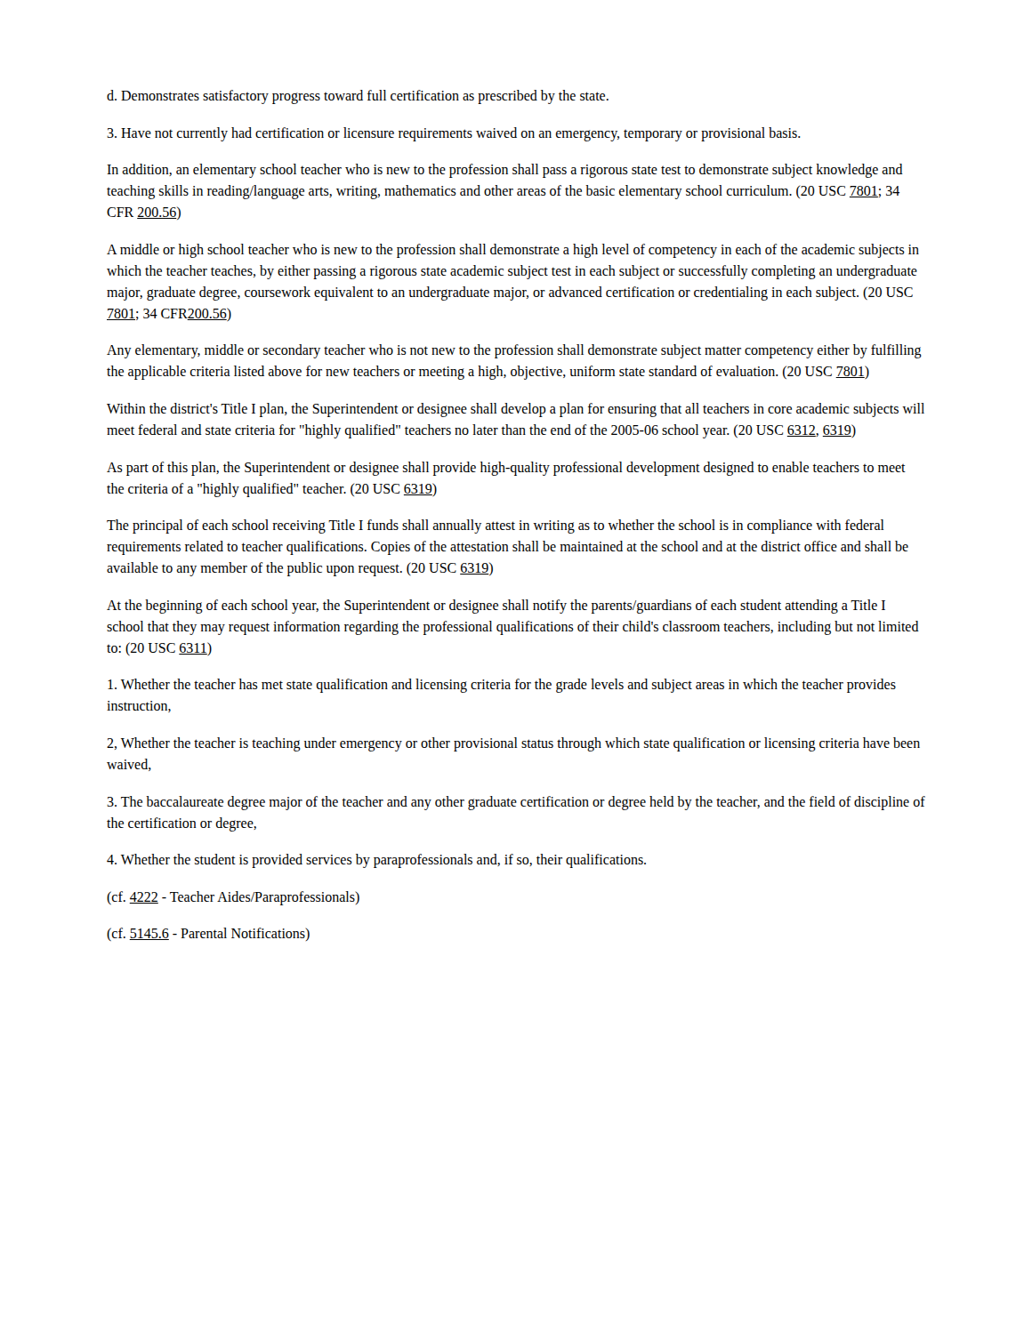d. Demonstrates satisfactory progress toward full certification as prescribed by the state.
3. Have not currently had certification or licensure requirements waived on an emergency, temporary or provisional basis.
In addition, an elementary school teacher who is new to the profession shall pass a rigorous state test to demonstrate subject knowledge and teaching skills in reading/language arts, writing, mathematics and other areas of the basic elementary school curriculum. (20 USC 7801; 34 CFR 200.56)
A middle or high school teacher who is new to the profession shall demonstrate a high level of competency in each of the academic subjects in which the teacher teaches, by either passing a rigorous state academic subject test in each subject or successfully completing an undergraduate major, graduate degree, coursework equivalent to an undergraduate major, or advanced certification or credentialing in each subject. (20 USC 7801; 34 CFR200.56)
Any elementary, middle or secondary teacher who is not new to the profession shall demonstrate subject matter competency either by fulfilling the applicable criteria listed above for new teachers or meeting a high, objective, uniform state standard of evaluation. (20 USC 7801)
Within the district's Title I plan, the Superintendent or designee shall develop a plan for ensuring that all teachers in core academic subjects will meet federal and state criteria for "highly qualified" teachers no later than the end of the 2005-06 school year. (20 USC 6312, 6319)
As part of this plan, the Superintendent or designee shall provide high-quality professional development designed to enable teachers to meet the criteria of a "highly qualified" teacher. (20 USC 6319)
The principal of each school receiving Title I funds shall annually attest in writing as to whether the school is in compliance with federal requirements related to teacher qualifications. Copies of the attestation shall be maintained at the school and at the district office and shall be available to any member of the public upon request. (20 USC 6319)
At the beginning of each school year, the Superintendent or designee shall notify the parents/guardians of each student attending a Title I school that they may request information regarding the professional qualifications of their child's classroom teachers, including but not limited to: (20 USC 6311)
1. Whether the teacher has met state qualification and licensing criteria for the grade levels and subject areas in which the teacher provides instruction,
2, Whether the teacher is teaching under emergency or other provisional status through which state qualification or licensing criteria have been waived,
3. The baccalaureate degree major of the teacher and any other graduate certification or degree held by the teacher, and the field of discipline of the certification or degree,
4. Whether the student is provided services by paraprofessionals and, if so, their qualifications.
(cf. 4222 - Teacher Aides/Paraprofessionals)
(cf. 5145.6 - Parental Notifications)